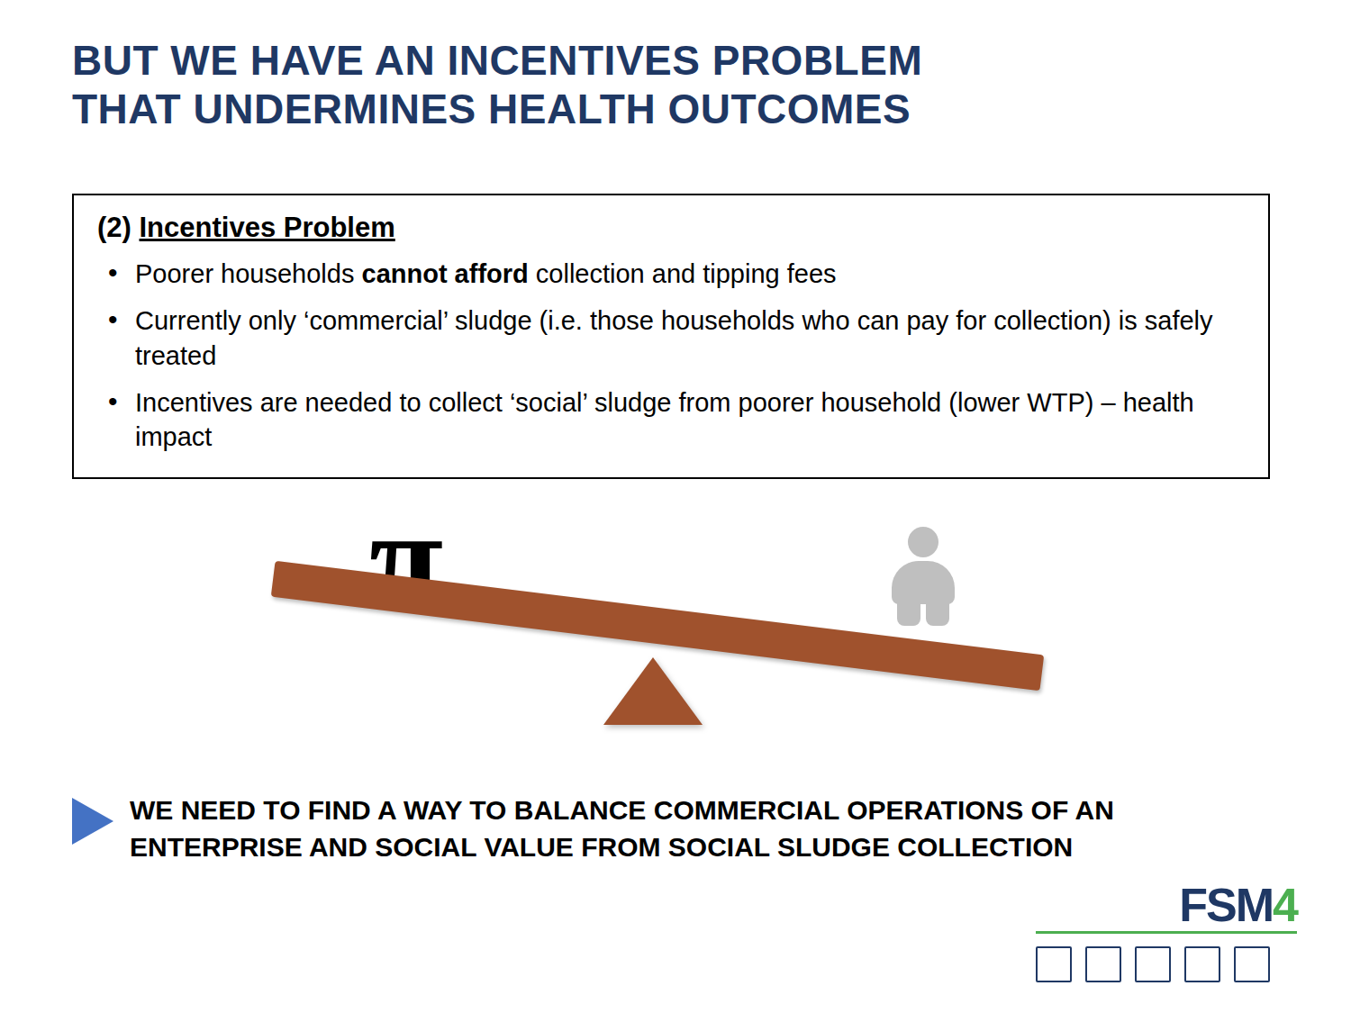But we have an incentives problem
that undermines health outcomes
(2) Incentives Problem
Poorer households cannot afford collection and tipping fees
Currently only ‘commercial’ sludge (i.e. those households who can pay for collection) is safely treated
Incentives are needed to collect ‘social’ sludge from poorer household (lower WTP) – health impact
π
We need to find a way to balance commercial operations of an enterprise and social value from social sludge collection
FSM 4